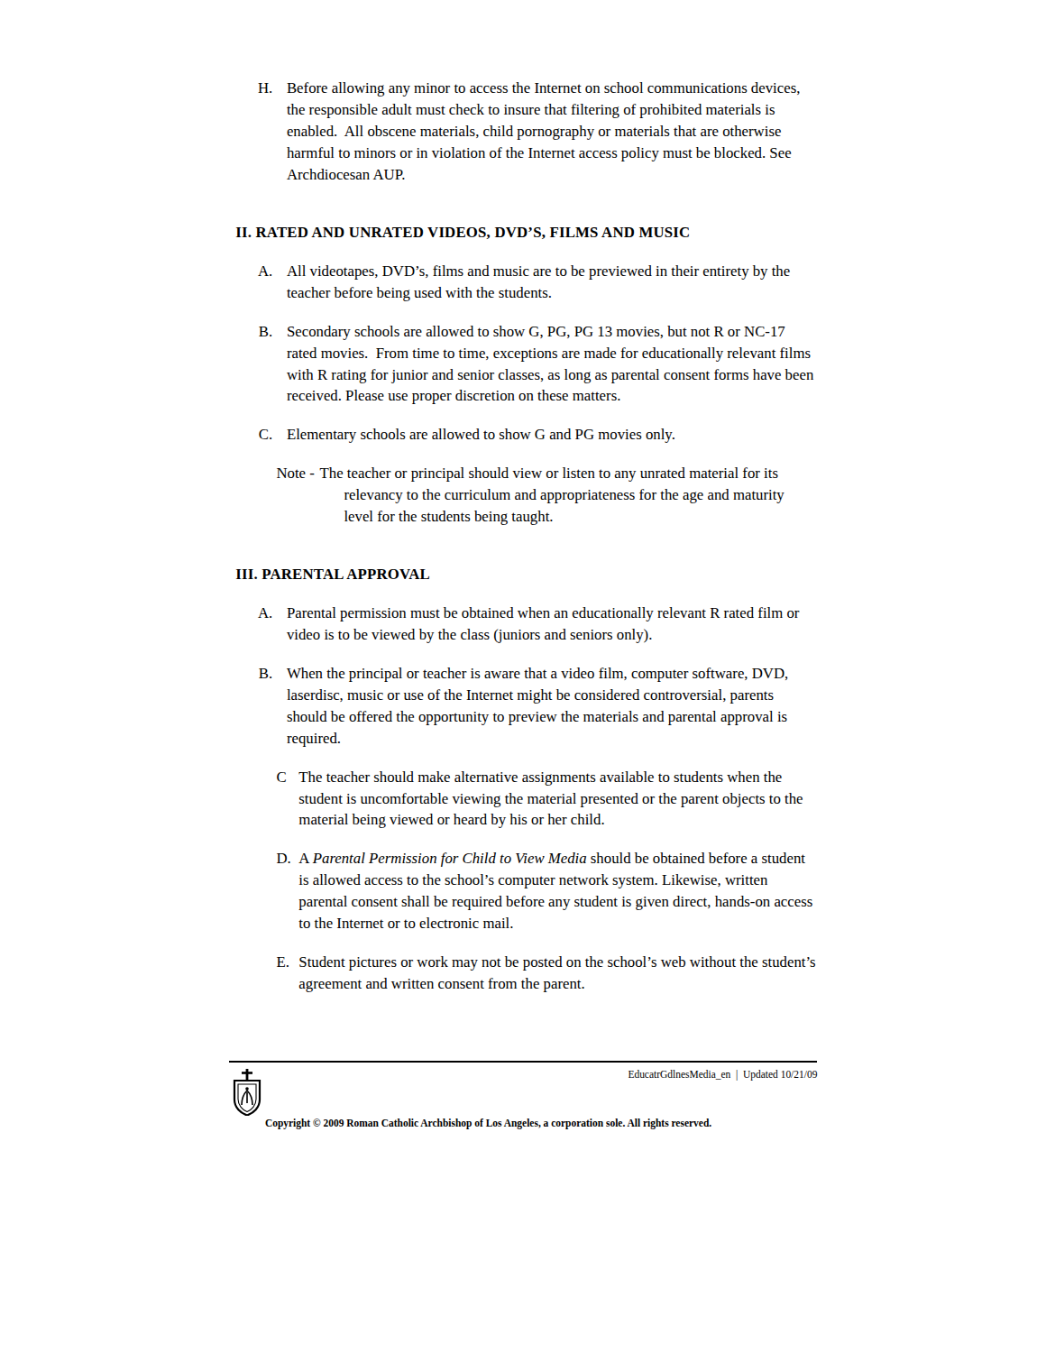Before allowing any minor to access the Internet on school communications devices, the responsible adult must check to insure that filtering of prohibited materials is enabled. All obscene materials, child pornography or materials that are otherwise harmful to minors or in violation of the Internet access policy must be blocked. See Archdiocesan AUP.
II. RATED AND UNRATED VIDEOS, DVD’S, FILMS AND MUSIC
All videotapes, DVD’s, films and music are to be previewed in their entirety by the teacher before being used with the students.
Secondary schools are allowed to show G, PG, PG 13 movies, but not R or NC-17 rated movies. From time to time, exceptions are made for educationally relevant films with R rating for junior and senior classes, as long as parental consent forms have been received. Please use proper discretion on these matters.
Elementary schools are allowed to show G and PG movies only.
Note -
The teacher or principal should view or listen to any unrated material for its relevancy to the curriculum and appropriateness for the age and maturity level for the students being taught.
III. PARENTAL APPROVAL
Parental permission must be obtained when an educationally relevant R rated film or video is to be viewed by the class (juniors and seniors only).
When the principal or teacher is aware that a video film, computer software, DVD, laserdisc, music or use of the Internet might be considered controversial, parents should be offered the opportunity to preview the materials and parental approval is required.
C
The teacher should make alternative assignments available to students when the student is uncomfortable viewing the material presented or the parent objects to the material being viewed or heard by his or her child.
D.
A Parental Permission for Child to View Media should be obtained before a student is allowed access to the school’s computer network system. Likewise, written parental consent shall be required before any student is given direct, hands-on access to the Internet or to electronic mail.
E.
Student pictures or work may not be posted on the school’s web without the student’s agreement and written consent from the parent.
EducatrGdlnesMedia_en | Updated 10/21/09
Copyright © 2009 Roman Catholic Archbishop of Los Angeles, a corporation sole. All rights reserved.